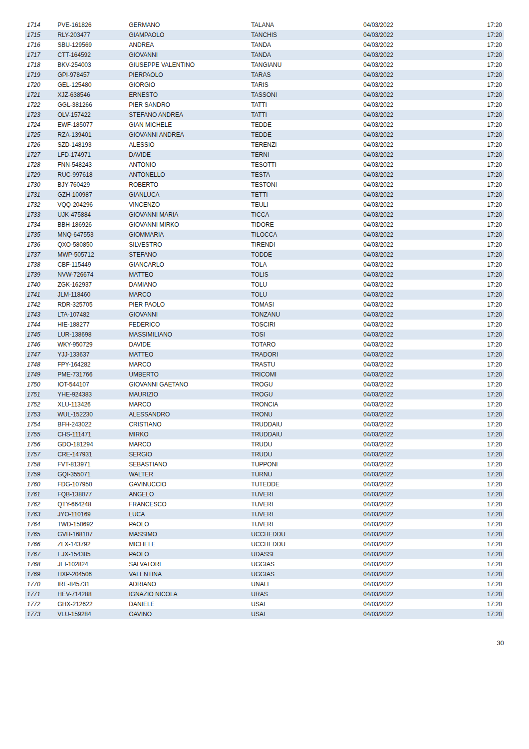| 1714 | PVE-161826 | GERMANO | TALANA | 04/03/2022 | 17:20 |
| 1715 | RLY-203477 | GIAMPAOLO | TANCHIS | 04/03/2022 | 17:20 |
| 1716 | SBU-129569 | ANDREA | TANDA | 04/03/2022 | 17:20 |
| 1717 | CTT-164592 | GIOVANNI | TANDA | 04/03/2022 | 17:20 |
| 1718 | BKV-254003 | GIUSEPPE VALENTINO | TANGIANU | 04/03/2022 | 17:20 |
| 1719 | GPI-978457 | PIERPAOLO | TARAS | 04/03/2022 | 17:20 |
| 1720 | GEL-125480 | GIORGIO | TARIS | 04/03/2022 | 17:20 |
| 1721 | XJZ-638546 | ERNESTO | TASSONI | 04/03/2022 | 17:20 |
| 1722 | GGL-381266 | PIER SANDRO | TATTI | 04/03/2022 | 17:20 |
| 1723 | OLV-157422 | STEFANO ANDREA | TATTI | 04/03/2022 | 17:20 |
| 1724 | EWF-185077 | GIAN MICHELE | TEDDE | 04/03/2022 | 17:20 |
| 1725 | RZA-139401 | GIOVANNI ANDREA | TEDDE | 04/03/2022 | 17:20 |
| 1726 | SZD-148193 | ALESSIO | TERENZI | 04/03/2022 | 17:20 |
| 1727 | LFD-174971 | DAVIDE | TERNI | 04/03/2022 | 17:20 |
| 1728 | FNN-548243 | ANTONIO | TESOTTI | 04/03/2022 | 17:20 |
| 1729 | RUC-997618 | ANTONELLO | TESTA | 04/03/2022 | 17:20 |
| 1730 | BJY-760429 | ROBERTO | TESTONI | 04/03/2022 | 17:20 |
| 1731 | GZH-100987 | GIANLUCA | TETTI | 04/03/2022 | 17:20 |
| 1732 | VQQ-204296 | VINCENZO | TEULI | 04/03/2022 | 17:20 |
| 1733 | UJK-475884 | GIOVANNI MARIA | TICCA | 04/03/2022 | 17:20 |
| 1734 | BBH-186926 | GIOVANNI MIRKO | TIDORE | 04/03/2022 | 17:20 |
| 1735 | MNQ-647553 | GIOMMARIA | TILOCCA | 04/03/2022 | 17:20 |
| 1736 | QXO-580850 | SILVESTRO | TIRENDI | 04/03/2022 | 17:20 |
| 1737 | MWP-505712 | STEFANO | TODDE | 04/03/2022 | 17:20 |
| 1738 | CBF-115449 | GIANCARLO | TOLA | 04/03/2022 | 17:20 |
| 1739 | NVW-726674 | MATTEO | TOLIS | 04/03/2022 | 17:20 |
| 1740 | ZGK-162937 | DAMIANO | TOLU | 04/03/2022 | 17:20 |
| 1741 | JLM-118460 | MARCO | TOLU | 04/03/2022 | 17:20 |
| 1742 | RDR-325705 | PIER PAOLO | TOMASI | 04/03/2022 | 17:20 |
| 1743 | LTA-107482 | GIOVANNI | TONZANU | 04/03/2022 | 17:20 |
| 1744 | HIE-188277 | FEDERICO | TOSCIRI | 04/03/2022 | 17:20 |
| 1745 | LUR-138698 | MASSIMILIANO | TOSI | 04/03/2022 | 17:20 |
| 1746 | WKY-950729 | DAVIDE | TOTARO | 04/03/2022 | 17:20 |
| 1747 | YJJ-133637 | MATTEO | TRADORI | 04/03/2022 | 17:20 |
| 1748 | FPY-164282 | MARCO | TRASTU | 04/03/2022 | 17:20 |
| 1749 | PME-731766 | UMBERTO | TRICOMI | 04/03/2022 | 17:20 |
| 1750 | IOT-544107 | GIOVANNI GAETANO | TROGU | 04/03/2022 | 17:20 |
| 1751 | YHE-924383 | MAURIZIO | TROGU | 04/03/2022 | 17:20 |
| 1752 | XLU-113426 | MARCO | TRONCIA | 04/03/2022 | 17:20 |
| 1753 | WUL-152230 | ALESSANDRO | TRONU | 04/03/2022 | 17:20 |
| 1754 | BFH-243022 | CRISTIANO | TRUDDAIU | 04/03/2022 | 17:20 |
| 1755 | CHS-111471 | MIRKO | TRUDDAIU | 04/03/2022 | 17:20 |
| 1756 | GDO-181294 | MARCO | TRUDU | 04/03/2022 | 17:20 |
| 1757 | CRE-147931 | SERGIO | TRUDU | 04/03/2022 | 17:20 |
| 1758 | FVT-813971 | SEBASTIANO | TUPPONI | 04/03/2022 | 17:20 |
| 1759 | GQI-355071 | WALTER | TURNU | 04/03/2022 | 17:20 |
| 1760 | FDG-107950 | GAVINUCCIO | TUTEDDE | 04/03/2022 | 17:20 |
| 1761 | FQB-138077 | ANGELO | TUVERI | 04/03/2022 | 17:20 |
| 1762 | QTY-664248 | FRANCESCO | TUVERI | 04/03/2022 | 17:20 |
| 1763 | JYO-110169 | LUCA | TUVERI | 04/03/2022 | 17:20 |
| 1764 | TWD-150692 | PAOLO | TUVERI | 04/03/2022 | 17:20 |
| 1765 | GVH-168107 | MASSIMO | UCCHEDDU | 04/03/2022 | 17:20 |
| 1766 | ZLX-143792 | MICHELE | UCCHEDDU | 04/03/2022 | 17:20 |
| 1767 | EJX-154385 | PAOLO | UDASSI | 04/03/2022 | 17:20 |
| 1768 | JEI-102824 | SALVATORE | UGGIAS | 04/03/2022 | 17:20 |
| 1769 | HXP-204506 | VALENTINA | UGGIAS | 04/03/2022 | 17:20 |
| 1770 | IRE-845731 | ADRIANO | UNALI | 04/03/2022 | 17:20 |
| 1771 | HEV-714288 | IGNAZIO NICOLA | URAS | 04/03/2022 | 17:20 |
| 1772 | GHX-212622 | DANIELE | USAI | 04/03/2022 | 17:20 |
| 1773 | VLU-159284 | GAVINO | USAI | 04/03/2022 | 17:20 |
30